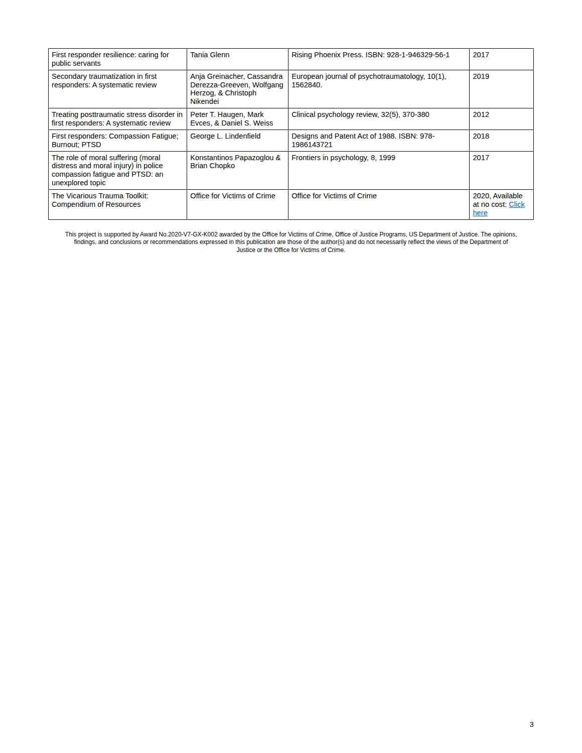| First responder resilience: caring for public servants | Tania Glenn | Rising Phoenix Press. ISBN: 928-1-946329-56-1 | 2017 |
| Secondary traumatization in first responders: A systematic review | Anja Greinacher, Cassandra Derezza-Greeven, Wolfgang Herzog, & Christoph Nikendei | European journal of psychotraumatology, 10(1), 1562840. | 2019 |
| Treating posttraumatic stress disorder in first responders: A systematic review | Peter T. Haugen, Mark Evces, & Daniel S. Weiss | Clinical psychology review, 32(5), 370-380 | 2012 |
| First responders: Compassion Fatigue; Burnout; PTSD | George L. Lindenfield | Designs and Patent Act of 1988. ISBN: 978-1986143721 | 2018 |
| The role of moral suffering (moral distress and moral injury) in police compassion fatigue and PTSD: an unexplored topic | Konstantinos Papazoglou & Brian Chopko | Frontiers in psychology, 8, 1999 | 2017 |
| The Vicarious Trauma Toolkit: Compendium of Resources | Office for Victims of Crime | Office for Victims of Crime | 2020, Available at no cost: Click here |
This project is supported by Award No.2020-V7-GX-K002 awarded by the Office for Victims of Crime, Office of Justice Programs, US Department of Justice. The opinions, findings, and conclusions or recommendations expressed in this publication are those of the author(s) and do not necessarily reflect the views of the Department of Justice or the Office for Victims of Crime.
3